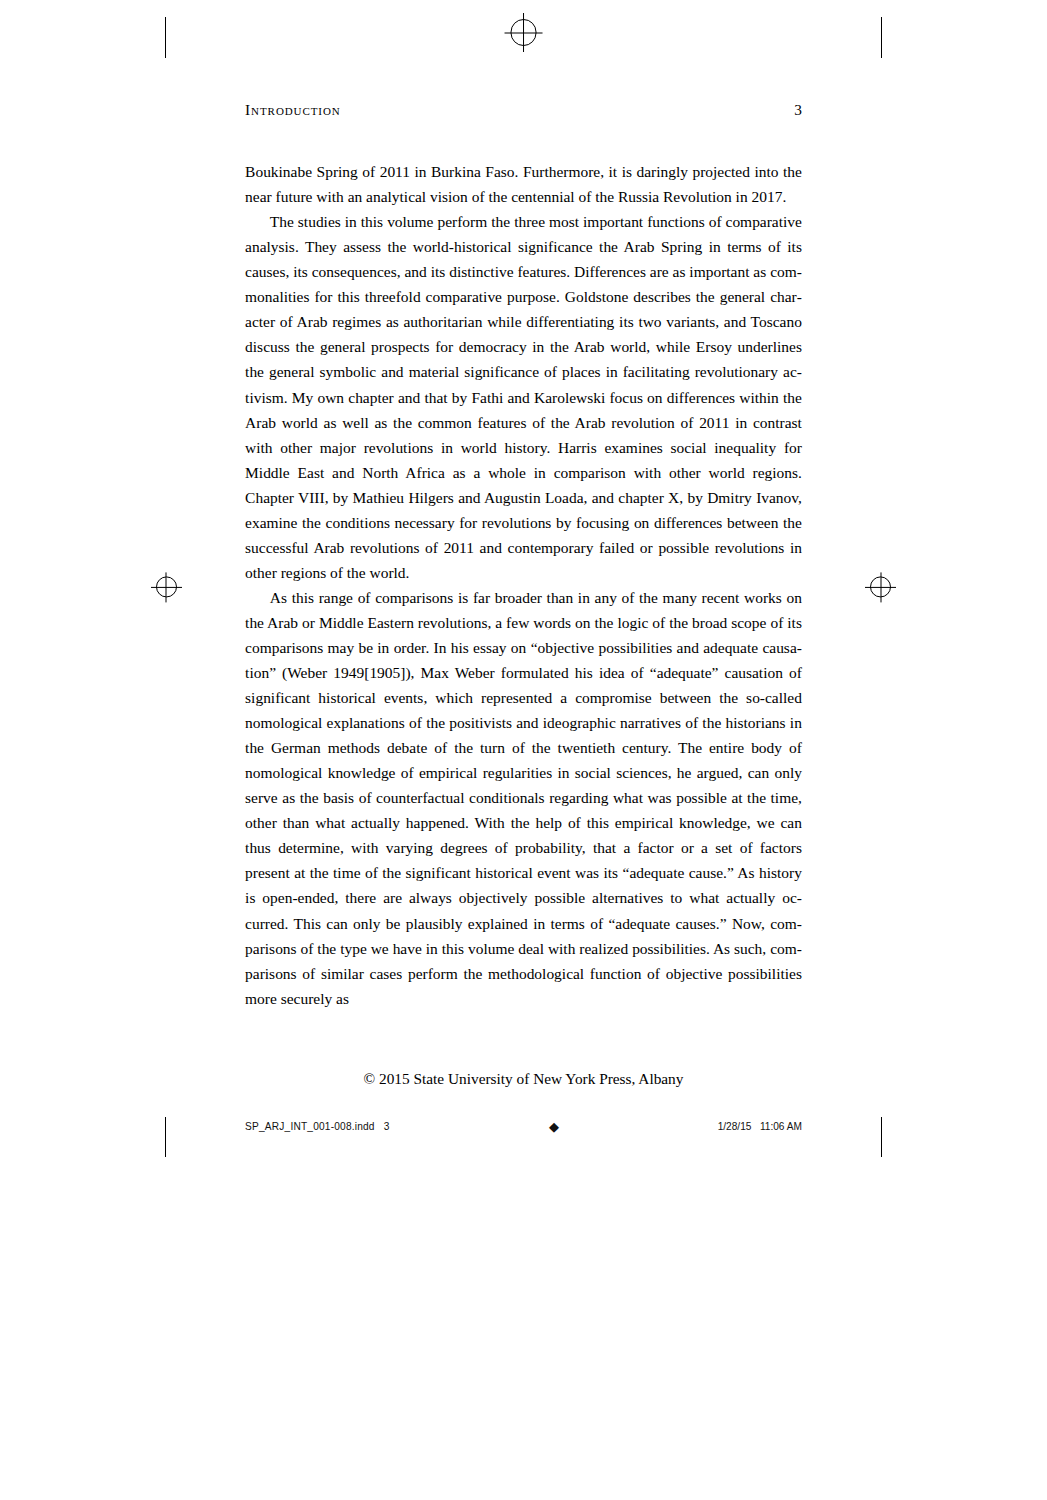Introduction 3
Boukinabe Spring of 2011 in Burkina Faso. Furthermore, it is daringly projected into the near future with an analytical vision of the centennial of the Russia Revolution in 2017.
The studies in this volume perform the three most important functions of comparative analysis. They assess the world-historical significance the Arab Spring in terms of its causes, its consequences, and its distinctive features. Differences are as important as commonalities for this threefold comparative purpose. Goldstone describes the general character of Arab regimes as authoritarian while differentiating its two variants, and Toscano discuss the general prospects for democracy in the Arab world, while Ersoy underlines the general symbolic and material significance of places in facilitating revolutionary activism. My own chapter and that by Fathi and Karolewski focus on differences within the Arab world as well as the common features of the Arab revolution of 2011 in contrast with other major revolutions in world history. Harris examines social inequality for Middle East and North Africa as a whole in comparison with other world regions. Chapter VIII, by Mathieu Hilgers and Augustin Loada, and chapter X, by Dmitry Ivanov, examine the conditions necessary for revolutions by focusing on differences between the successful Arab revolutions of 2011 and contemporary failed or possible revolutions in other regions of the world.
As this range of comparisons is far broader than in any of the many recent works on the Arab or Middle Eastern revolutions, a few words on the logic of the broad scope of its comparisons may be in order. In his essay on “objective possibilities and adequate causation” (Weber 1949[1905]), Max Weber formulated his idea of “adequate” causation of significant historical events, which represented a compromise between the so-called nomological explanations of the positivists and ideographic narratives of the historians in the German methods debate of the turn of the twentieth century. The entire body of nomological knowledge of empirical regularities in social sciences, he argued, can only serve as the basis of counterfactual conditionals regarding what was possible at the time, other than what actually happened. With the help of this empirical knowledge, we can thus determine, with varying degrees of probability, that a factor or a set of factors present at the time of the significant historical event was its “adequate cause.” As history is open-ended, there are always objectively possible alternatives to what actually occurred. This can only be plausibly explained in terms of “adequate causes.” Now, comparisons of the type we have in this volume deal with realized possibilities. As such, comparisons of similar cases perform the methodological function of objective possibilities more securely as
© 2015 State University of New York Press, Albany
SP_ARJ_INT_001-008.indd 3 ◆ 1/28/15 11:06 AM